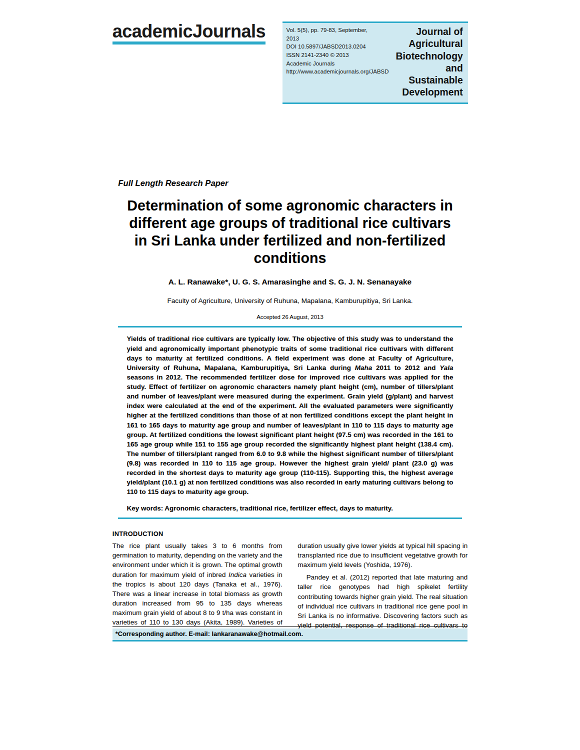academic Journals
Vol. 5(5), pp. 79-83, September, 2013
DOI 10.5897/JABSD2013.0204
ISSN 2141-2340 © 2013 Academic Journals
http://www.academicjournals.org/JABSD
Journal of Agricultural Biotechnology and Sustainable Development
Full Length Research Paper
Determination of some agronomic characters in different age groups of traditional rice cultivars in Sri Lanka under fertilized and non-fertilized conditions
A. L. Ranawake*, U. G. S. Amarasinghe and S. G. J. N. Senanayake
Faculty of Agriculture, University of Ruhuna, Mapalana, Kamburupitiya, Sri Lanka.
Accepted 26 August, 2013
Yields of traditional rice cultivars are typically low. The objective of this study was to understand the yield and agronomically important phenotypic traits of some traditional rice cultivars with different days to maturity at fertilized conditions. A field experiment was done at Faculty of Agriculture, University of Ruhuna, Mapalana, Kamburupitiya, Sri Lanka during Maha 2011 to 2012 and Yala seasons in 2012. The recommended fertilizer dose for improved rice cultivars was applied for the study. Effect of fertilizer on agronomic characters namely plant height (cm), number of tillers/plant and number of leaves/plant were measured during the experiment. Grain yield (g/plant) and harvest index were calculated at the end of the experiment. All the evaluated parameters were significantly higher at the fertilized conditions than those of at non fertilized conditions except the plant height in 161 to 165 days to maturity age group and number of leaves/plant in 110 to 115 days to maturity age group. At fertilized conditions the lowest significant plant height (97.5 cm) was recorded in the 161 to 165 age group while 151 to 155 age group recorded the significantly highest plant height (138.4 cm). The number of tillers/plant ranged from 6.0 to 9.8 while the highest significant number of tillers/plant (9.8) was recorded in 110 to 115 age group. However the highest grain yield/ plant (23.0 g) was recorded in the shortest days to maturity age group (110-115). Supporting this, the highest average yield/plant (10.1 g) at non fertilized conditions was also recorded in early maturing cultivars belong to 110 to 115 days to maturity age group.
Key words: Agronomic characters, traditional rice, fertilizer effect, days to maturity.
INTRODUCTION
The rice plant usually takes 3 to 6 months from germination to maturity, depending on the variety and the environment under which it is grown. The optimal growth duration for maximum yield of inbred Indica varieties in the tropics is about 120 days (Tanaka et al., 1976). There was a linear increase in total biomass as growth duration increased from 95 to 135 days whereas maximum grain yield of about 8 to 9 t/ha was constant in varieties of 110 to 130 days (Akita, 1989). Varieties of shorter growth
duration usually give lower yields at typical hill spacing in transplanted rice due to insufficient vegetative growth for maximum yield levels (Yoshida, 1976).
Pandey et al. (2012) reported that late maturing and taller rice genotypes had high spikelet fertility contributing towards higher grain yield. The real situation of individual rice cultivars in traditional rice gene pool in Sri Lanka is no informative. Discovering factors such as yield potential, response of traditional rice cultivars to fertilizer,
*Corresponding author. E-mail: lankaranawake@hotmail.com.